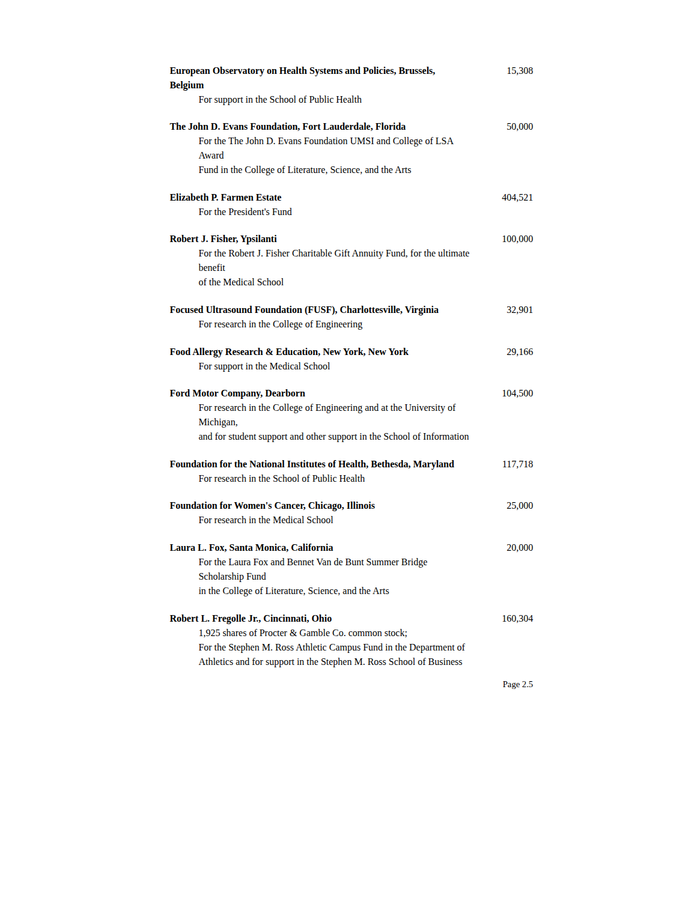| European Observatory on Health Systems and Policies, Brussels, Belgium For support in the School of Public Health | 15,308 |
| The John D. Evans Foundation, Fort Lauderdale, Florida For the The John D. Evans Foundation UMSI and College of LSA Award Fund in the College of Literature, Science, and the Arts | 50,000 |
| Elizabeth P. Farmen Estate For the President's Fund | 404,521 |
| Robert J. Fisher, Ypsilanti For the Robert J. Fisher Charitable Gift Annuity Fund, for the ultimate benefit of the Medical School | 100,000 |
| Focused Ultrasound Foundation (FUSF), Charlottesville, Virginia For research in the College of Engineering | 32,901 |
| Food Allergy Research & Education, New York, New York For support in the Medical School | 29,166 |
| Ford Motor Company, Dearborn For research in the College of Engineering and at the University of Michigan, and for student support and other support in the School of Information | 104,500 |
| Foundation for the National Institutes of Health, Bethesda, Maryland For research in the School of Public Health | 117,718 |
| Foundation for Women's Cancer, Chicago, Illinois For research in the Medical School | 25,000 |
| Laura L. Fox, Santa Monica, California For the Laura Fox and Bennet Van de Bunt Summer Bridge Scholarship Fund in the College of Literature, Science, and the Arts | 20,000 |
| Robert L. Fregolle Jr., Cincinnati, Ohio 1,925 shares of Procter & Gamble Co. common stock; For the Stephen M. Ross Athletic Campus Fund in the Department of Athletics and for support in the Stephen M. Ross School of Business | 160,304 |
Page 2.5